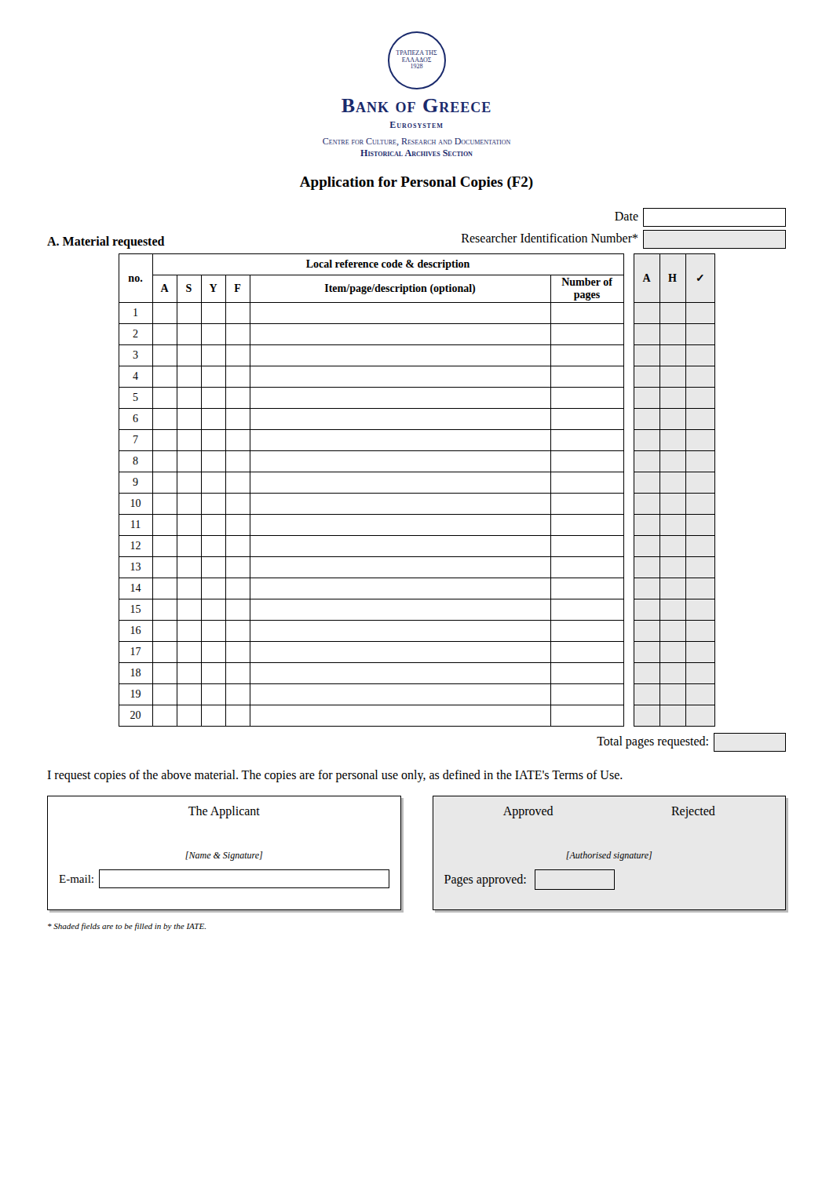ΤΡΑΠΕΖΑ ΤΗΣ ΕΛΛΑΔΟΣ
1928
Bank of Greece
Eurosystem
Centre for Culture, Research and Documentation
Historical Archives Section
Application for Personal Copies (F2)
Date
A. Material requested
Researcher Identification Number*
| no. | Local reference code & description | | A | H | ✓ |
| --- | --- | --- | --- | --- | --- |
| A | S | Y | F | Item/page/description (optional) | Number of pages |
| 1 | | | | | | | | | | |
| 2 | | | | | | | | | | |
| 3 | | | | | | | | | | |
| 4 | | | | | | | | | | |
| 5 | | | | | | | | | | |
| 6 | | | | | | | | | | |
| 7 | | | | | | | | | | |
| 8 | | | | | | | | | | |
| 9 | | | | | | | | | | |
| 10 | | | | | | | | | | |
| 11 | | | | | | | | | | |
| 12 | | | | | | | | | | |
| 13 | | | | | | | | | | |
| 14 | | | | | | | | | | |
| 15 | | | | | | | | | | |
| 16 | | | | | | | | | | |
| 17 | | | | | | | | | | |
| 18 | | | | | | | | | | |
| 19 | | | | | | | | | | |
| 20 | | | | | | | | | | |
Total pages requested:
I request copies of the above material. The copies are for personal use only, as defined in the IATE's Terms of Use.
The Applicant
[Name & Signature]
E-mail:
Approved Rejected
[Authorised signature]
Pages approved:
* Shaded fields are to be filled in by the IATE.